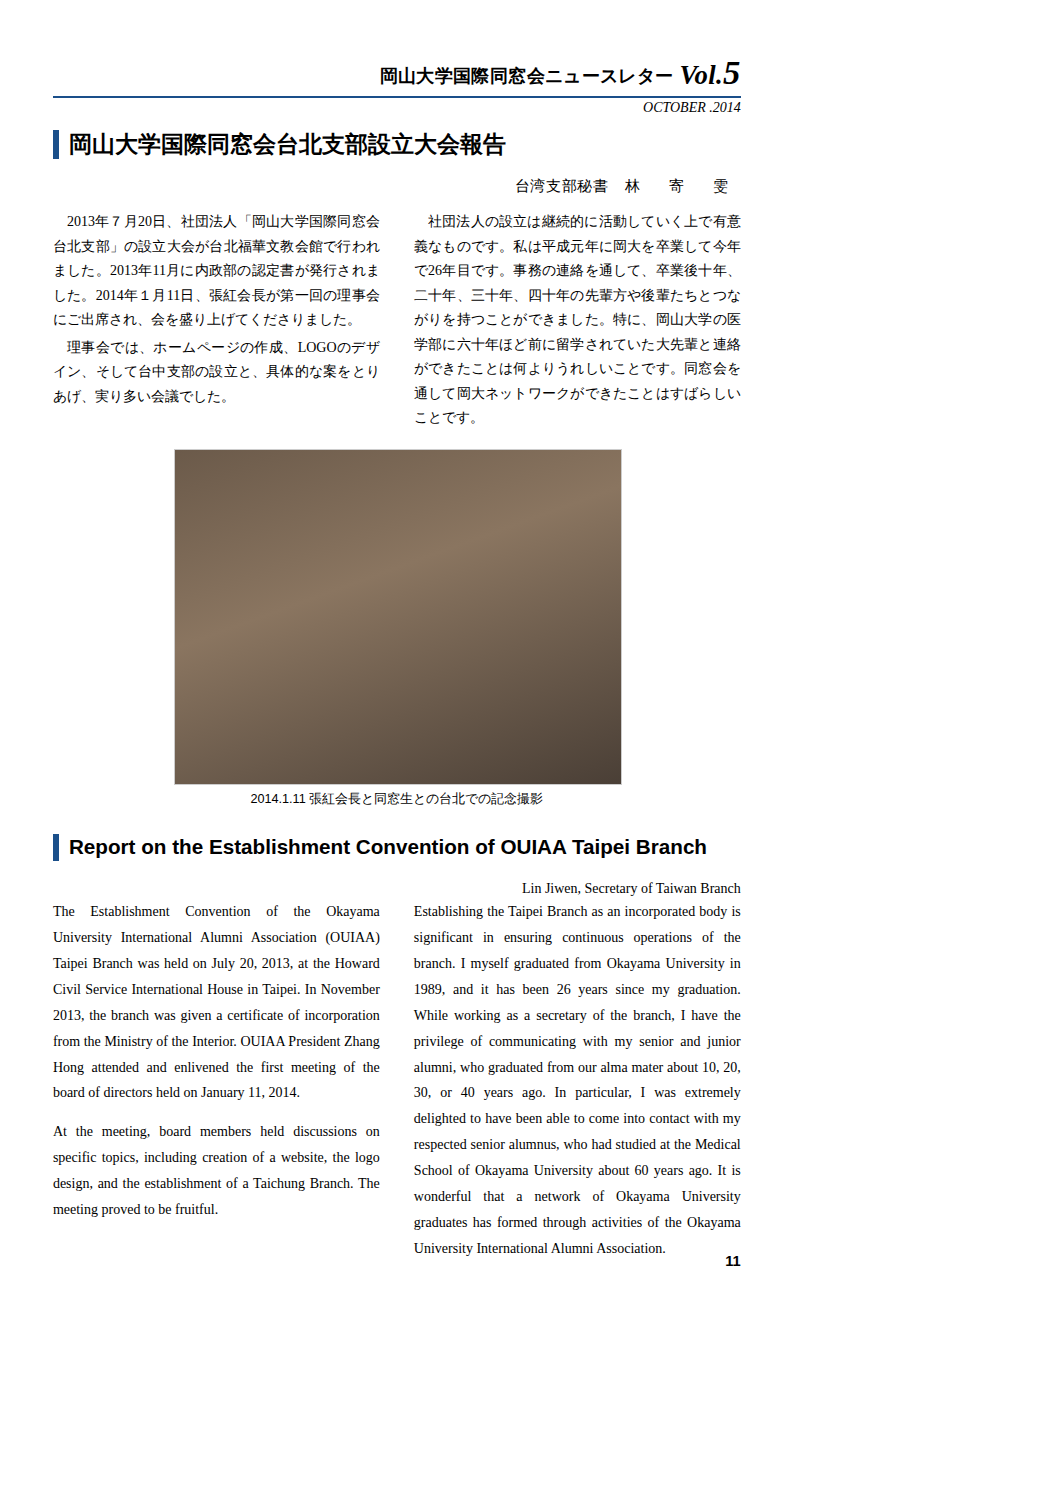岡山大学国際同窓会ニュースレターVol.5
OCTOBER .2014
岡山大学国際同窓会台北支部設立大会報告
台湾支部秘書　林　寄　雯
2013年７月20日、社団法人「岡山大学国際同窓会台北支部」の設立大会が台北福華文教会館で行われました。2013年11月に内政部の認定書が発行されました。2014年１月11日、張紅会長が第一回の理事会にご出席され、会を盛り上げてくださりました。
理事会では、ホームページの作成、LOGOのデザイン、そして台中支部の設立と、具体的な案をとりあげ、実り多い会議でした。
社団法人の設立は継続的に活動していく上で有意義なものです。私は平成元年に岡大を卒業して今年で26年目です。事務の連絡を通して、卒業後十年、二十年、三十年、四十年の先輩方や後輩たちとつながりを持つことができました。特に、岡山大学の医学部に六十年ほど前に留学されていた大先輩と連絡ができたことは何よりうれしいことです。同窓会を通して岡大ネットワークができたことはすばらしいことです。
2014.1.11 張紅会長と同窓生との台北での記念撮影
Report on the Establishment Convention of OUIAA Taipei Branch
Lin Jiwen, Secretary of Taiwan Branch
The Establishment Convention of the Okayama University International Alumni Association (OUIAA) Taipei Branch was held on July 20, 2013, at the Howard Civil Service International House in Taipei. In November 2013, the branch was given a certificate of incorporation from the Ministry of the Interior. OUIAA President Zhang Hong attended and enlivened the first meeting of the board of directors held on January 11, 2014.
At the meeting, board members held discussions on specific topics, including creation of a website, the logo design, and the establishment of a Taichung Branch. The meeting proved to be fruitful.
Establishing the Taipei Branch as an incorporated body is significant in ensuring continuous operations of the branch. I myself graduated from Okayama University in 1989, and it has been 26 years since my graduation. While working as a secretary of the branch, I have the privilege of communicating with my senior and junior alumni, who graduated from our alma mater about 10, 20, 30, or 40 years ago. In particular, I was extremely delighted to have been able to come into contact with my respected senior alumnus, who had studied at the Medical School of Okayama University about 60 years ago. It is wonderful that a network of Okayama University graduates has formed through activities of the Okayama University International Alumni Association.
11